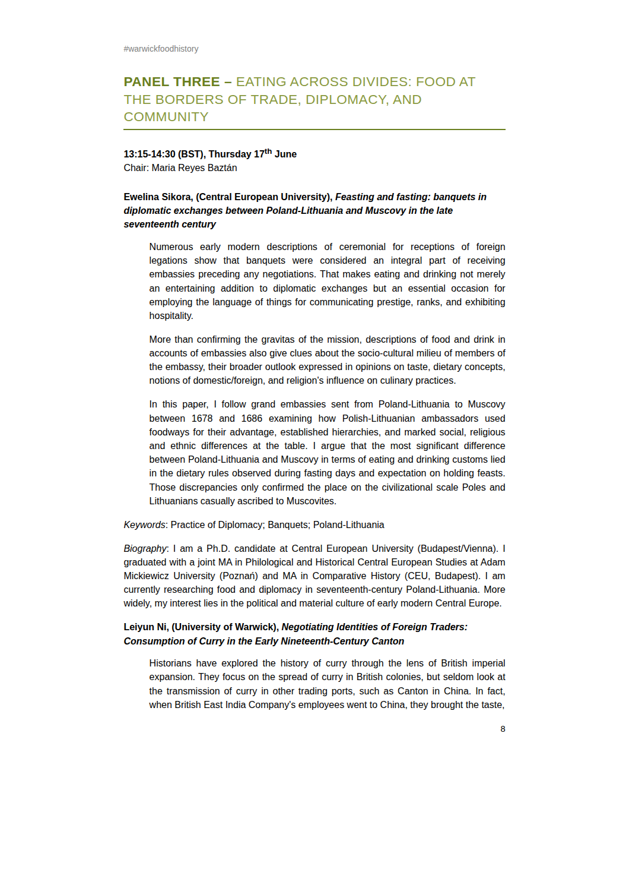#warwickfoodhistory
Panel Three – Eating Across Divides: Food at the Borders of Trade, Diplomacy, and Community
13:15-14:30 (BST), Thursday 17th June
Chair: Maria Reyes Baztán
Ewelina Sikora, (Central European University), Feasting and fasting: banquets in diplomatic exchanges between Poland-Lithuania and Muscovy in the late seventeenth century
Numerous early modern descriptions of ceremonial for receptions of foreign legations show that banquets were considered an integral part of receiving embassies preceding any negotiations. That makes eating and drinking not merely an entertaining addition to diplomatic exchanges but an essential occasion for employing the language of things for communicating prestige, ranks, and exhibiting hospitality.
More than confirming the gravitas of the mission, descriptions of food and drink in accounts of embassies also give clues about the socio-cultural milieu of members of the embassy, their broader outlook expressed in opinions on taste, dietary concepts, notions of domestic/foreign, and religion's influence on culinary practices.
In this paper, I follow grand embassies sent from Poland-Lithuania to Muscovy between 1678 and 1686 examining how Polish-Lithuanian ambassadors used foodways for their advantage, established hierarchies, and marked social, religious and ethnic differences at the table. I argue that the most significant difference between Poland-Lithuania and Muscovy in terms of eating and drinking customs lied in the dietary rules observed during fasting days and expectation on holding feasts. Those discrepancies only confirmed the place on the civilizational scale Poles and Lithuanians casually ascribed to Muscovites.
Keywords: Practice of Diplomacy; Banquets; Poland-Lithuania
Biography: I am a Ph.D. candidate at Central European University (Budapest/Vienna). I graduated with a joint MA in Philological and Historical Central European Studies at Adam Mickiewicz University (Poznań) and MA in Comparative History (CEU, Budapest). I am currently researching food and diplomacy in seventeenth-century Poland-Lithuania. More widely, my interest lies in the political and material culture of early modern Central Europe.
Leiyun Ni, (University of Warwick), Negotiating Identities of Foreign Traders: Consumption of Curry in the Early Nineteenth-Century Canton
Historians have explored the history of curry through the lens of British imperial expansion. They focus on the spread of curry in British colonies, but seldom look at the transmission of curry in other trading ports, such as Canton in China. In fact, when British East India Company's employees went to China, they brought the taste,
8